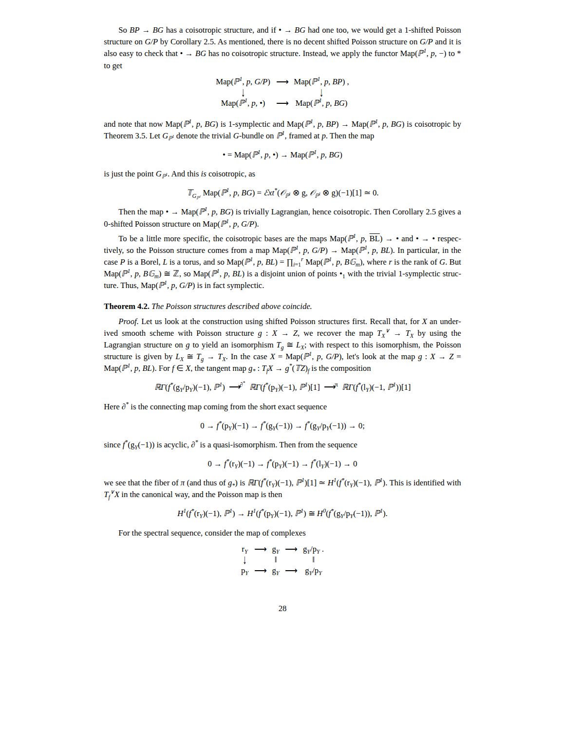So BP → BG has a coisotropic structure, and if • → BG had one too, we would get a 1-shifted Poisson structure on G/P by Corollary 2.5. As mentioned, there is no decent shifted Poisson structure on G/P and it is also easy to check that • → BG has no coisotropic structure. Instead, we apply the functor Map(ℙ1, p, −) to * to get
| Map( ℙ 1 , p , G/P ) | ⟶ | Map( ℙ 1 , p , BP ) , |
| ↓ | | ↓ |
| Map( ℙ 1 , p , •) | ⟶ | Map( ℙ 1 , p , BG ) |
and note that now Map(ℙ1, p, BG) is 1-symplectic and Map(ℙ1, p, BP) → Map(ℙ1, p, BG) is coisotropic by Theorem 3.5. Let Gℙ1 denote the trivial G-bundle on ℙ1, framed at p. Then the map
• = Map(ℙ1, p, •) → Map(ℙ1, p, BG)
is just the point Gℙ1. And this is coisotropic, as
𝕋Gℙ1 Map(ℙ1, p, BG) = ℰxt*(𝒪ℙ1 ⊗ g, 𝒪ℙ1 ⊗ g)(−1)[1] ≃ 0.
Then the map • → Map(ℙ1, p, BG) is trivially Lagrangian, hence coisotropic. Then Corollary 2.5 gives a 0-shifted Poisson structure on Map(ℙ1, p, G/P).
To be a little more specific, the coisotropic bases are the maps Map(ℙ1, p, BL) → • and • → • respectively, so the Poisson structure comes from a map Map(ℙ1, p, G/P) → Map(ℙ1, p, BL). In particular, in the case P is a Borel, L is a torus, and so Map(ℙ1, p, BL) = ∏i=1r Map(ℙ1, p, B𝔾m), where r is the rank of G. But Map(ℙ1, p, B𝔾m) ≅ ℤ, so Map(ℙ1, p, BL) is a disjoint union of points •1 with the trivial 1-symplectic structure. Thus, Map(ℙ1, p, G/P) is in fact symplectic.
Theorem 4.2. The Poisson structures described above coincide.
Proof. Let us look at the construction using shifted Poisson structures first. Recall that, for X an underived smooth scheme with Poisson structure g : X → Z, we recover the map TX∨ → TX by using the Lagrangian structure on g to yield an isomorphism Tg ≅ LX; with respect to this isomorphism, the Poisson structure is given by LX ≅ Tg → TX. In the case X = Map(ℙ1, p, G/P), let's look at the map g : X → Z = Map(ℙ1, p, BL). For f ∈ X, the tangent map g* : TfX → g*(𝕋Z)f is the composition
ℝΓ(f*(gY/pY)(−1), ℙ1) ⟶∂* ℝΓ(f*(pY)(−1), ℙ1)[1] ⟶π ℝΓ(f*(lY)(−1, ℙ1))[1]
Here ∂* is the connecting map coming from the short exact sequence
0 → f*(pY)(−1) → f*(gY(−1)) → f*(gY/pY(−1)) → 0;
since f*(gY(−1)) is acyclic, ∂* is a quasi-isomorphism. Then from the sequence
0 → f*(rY)(−1) → f*(pY)(−1) → f*(lY)(−1) → 0
we see that the fiber of π (and thus of g*) is ℝΓ(f*(rY)(−1), ℙ1)[1] ≃ H1(f*(rY)(−1), ℙ1). This is identified with Tf∨X in the canonical way, and the Poisson map is then
H1(f*(rY)(−1), ℙ1) → H1(f*(pY)(−1), ℙ1) ≅ H0(f*(gY/pY(−1)), ℙ1).
For the spectral sequence, consider the map of complexes
| r Y | ⟶ | g Y | ⟶ | g Y / p Y . |
| ↓ | | ‖ | | ‖ |
| p Y | ⟶ | g Y | ⟶ | g Y / p Y |
28